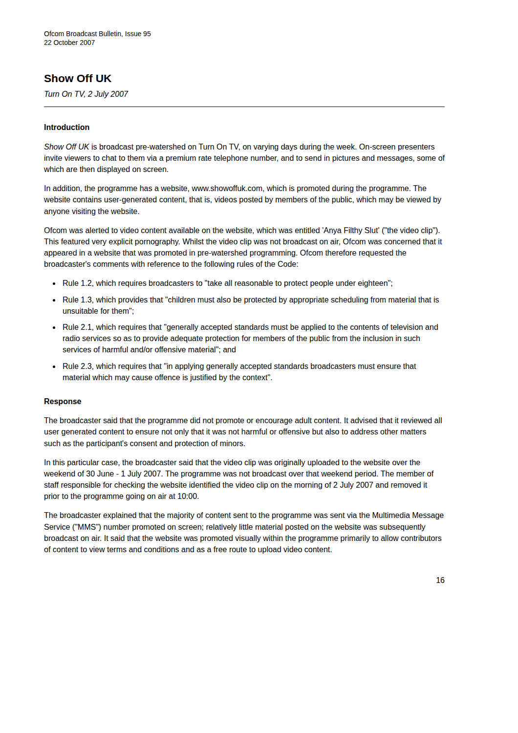Ofcom Broadcast Bulletin, Issue 95
22 October 2007
Show Off UK
Turn On TV, 2 July 2007
Introduction
Show Off UK is broadcast pre-watershed on Turn On TV, on varying days during the week. On-screen presenters invite viewers to chat to them via a premium rate telephone number, and to send in pictures and messages, some of which are then displayed on screen.
In addition, the programme has a website, www.showoffuk.com, which is promoted during the programme. The website contains user-generated content, that is, videos posted by members of the public, which may be viewed by anyone visiting the website.
Ofcom was alerted to video content available on the website, which was entitled 'Anya Filthy Slut' ("the video clip"). This featured very explicit pornography. Whilst the video clip was not broadcast on air, Ofcom was concerned that it appeared in a website that was promoted in pre-watershed programming. Ofcom therefore requested the broadcaster's comments with reference to the following rules of the Code:
Rule 1.2, which requires broadcasters to "take all reasonable to protect people under eighteen";
Rule 1.3, which provides that "children must also be protected by appropriate scheduling from material that is unsuitable for them";
Rule 2.1, which requires that "generally accepted standards must be applied to the contents of television and radio services so as to provide adequate protection for members of the public from the inclusion in such services of harmful and/or offensive material"; and
Rule 2.3, which requires that "in applying generally accepted standards broadcasters must ensure that material which may cause offence is justified by the context".
Response
The broadcaster said that the programme did not promote or encourage adult content. It advised that it reviewed all user generated content to ensure not only that it was not harmful or offensive but also to address other matters such as the participant's consent and protection of minors.
In this particular case, the broadcaster said that the video clip was originally uploaded to the website over the weekend of 30 June - 1 July 2007. The programme was not broadcast over that weekend period. The member of staff responsible for checking the website identified the video clip on the morning of 2 July 2007 and removed it prior to the programme going on air at 10:00.
The broadcaster explained that the majority of content sent to the programme was sent via the Multimedia Message Service ("MMS") number promoted on screen; relatively little material posted on the website was subsequently broadcast on air. It said that the website was promoted visually within the programme primarily to allow contributors of content to view terms and conditions and as a free route to upload video content.
16